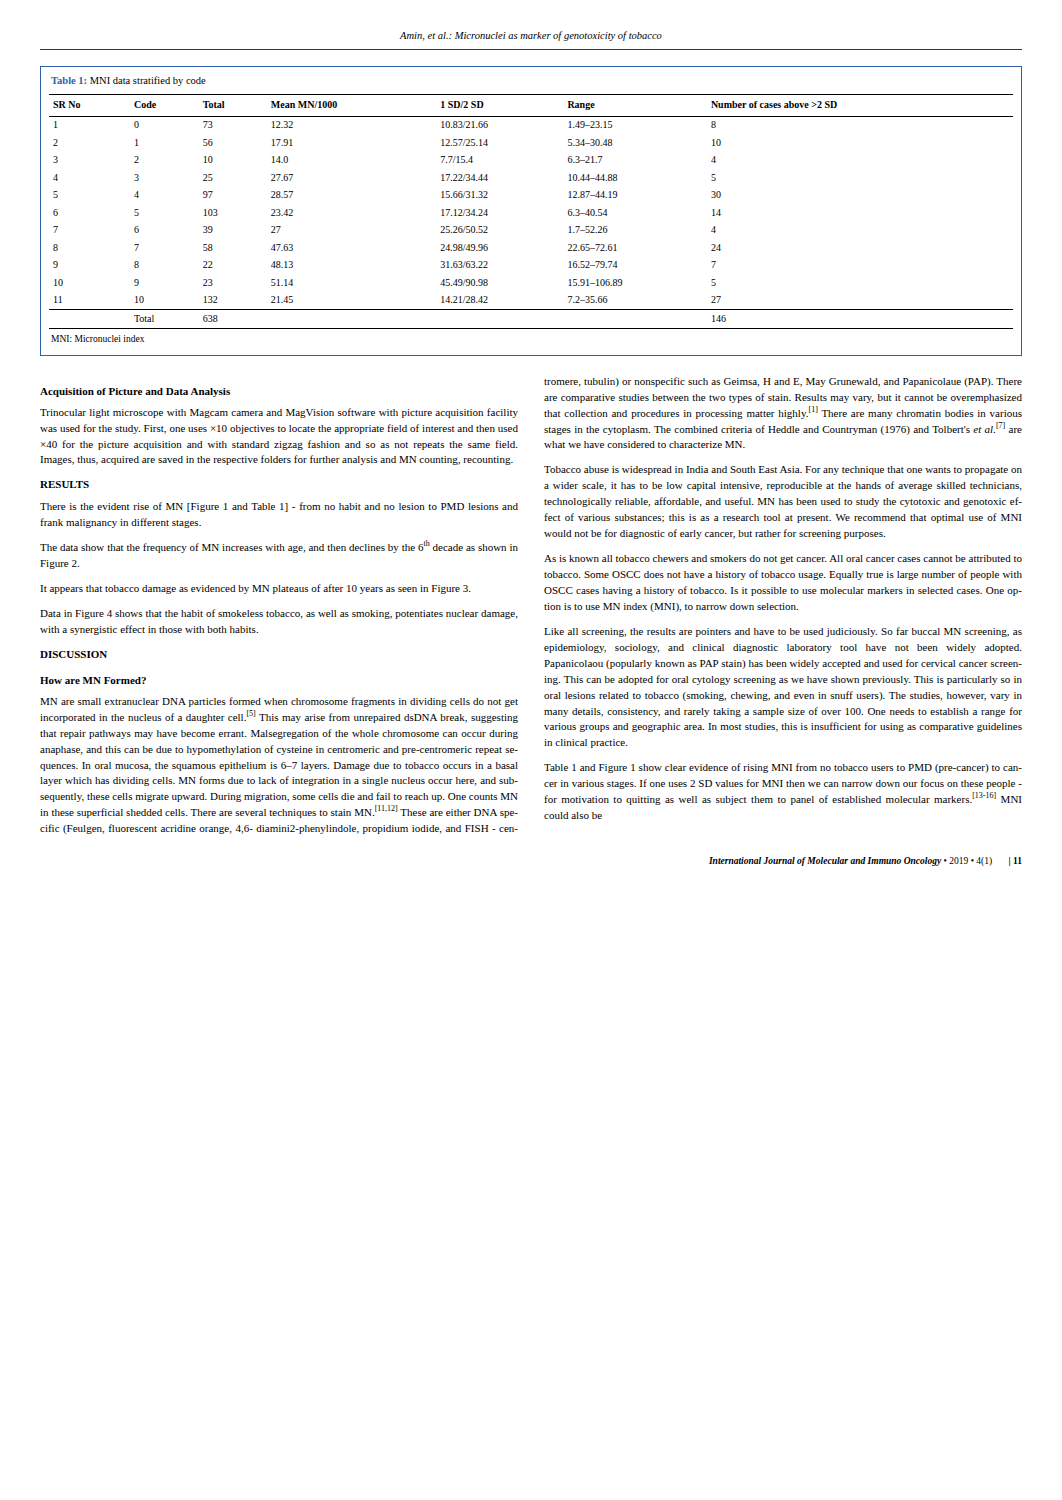Amin, et al.: Micronuclei as marker of genotoxicity of tobacco
Table 1: MNI data stratified by code
| SR No | Code | Total | Mean MN/1000 | 1 SD/2 SD | Range | Number of cases above >2 SD |
| --- | --- | --- | --- | --- | --- | --- |
| 1 | 0 | 73 | 12.32 | 10.83/21.66 | 1.49–23.15 | 8 |
| 2 | 1 | 56 | 17.91 | 12.57/25.14 | 5.34–30.48 | 10 |
| 3 | 2 | 10 | 14.0 | 7.7/15.4 | 6.3–21.7 | 4 |
| 4 | 3 | 25 | 27.67 | 17.22/34.44 | 10.44–44.88 | 5 |
| 5 | 4 | 97 | 28.57 | 15.66/31.32 | 12.87–44.19 | 30 |
| 6 | 5 | 103 | 23.42 | 17.12/34.24 | 6.3–40.54 | 14 |
| 7 | 6 | 39 | 27 | 25.26/50.52 | 1.7–52.26 | 4 |
| 8 | 7 | 58 | 47.63 | 24.98/49.96 | 22.65–72.61 | 24 |
| 9 | 8 | 22 | 48.13 | 31.63/63.22 | 16.52–79.74 | 7 |
| 10 | 9 | 23 | 51.14 | 45.49/90.98 | 15.91–106.89 | 5 |
| 11 | 10 | 132 | 21.45 | 14.21/28.42 | 7.2–35.66 | 27 |
| | Total | 638 | | | | 146 |
MNI: Micronuclei index
Acquisition of Picture and Data Analysis
Trinocular light microscope with Magcam camera and MagVision software with picture acquisition facility was used for the study. First, one uses ×10 objectives to locate the appropriate field of interest and then used ×40 for the picture acquisition and with standard zigzag fashion and so as not repeats the same field. Images, thus, acquired are saved in the respective folders for further analysis and MN counting, recounting.
RESULTS
There is the evident rise of MN [Figure 1 and Table 1] - from no habit and no lesion to PMD lesions and frank malignancy in different stages.
The data show that the frequency of MN increases with age, and then declines by the 6th decade as shown in Figure 2.
It appears that tobacco damage as evidenced by MN plateaus of after 10 years as seen in Figure 3.
Data in Figure 4 shows that the habit of smokeless tobacco, as well as smoking, potentiates nuclear damage, with a synergistic effect in those with both habits.
DISCUSSION
How are MN Formed?
MN are small extranuclear DNA particles formed when chromosome fragments in dividing cells do not get incorporated in the nucleus of a daughter cell.[5] This may arise from unrepaired dsDNA break, suggesting that repair pathways may have become errant. Malsegregation of the whole chromosome can occur during anaphase, and this can be due to hypomethylation of cysteine in centromeric and pre-centromeric repeat sequences. In oral mucosa, the squamous epithelium is 6–7 layers. Damage due to tobacco occurs in a basal layer which has dividing cells. MN forms due to lack of integration in a single nucleus occur here, and subsequently, these cells migrate upward. During migration, some cells die and fail to reach up. One counts MN in these superficial shedded cells. There are several techniques to stain MN.[11,12] These are either DNA specific (Feulgen, fluorescent acridine orange, 4,6- diamini2-phenylindole, propidium iodide, and FISH - centromere, tubulin) or nonspecific such as Geimsa, H and E, May Grunewald, and Papanicolaue (PAP). There are comparative studies between the two types of stain. Results may vary, but it cannot be overemphasized that collection and procedures in processing matter highly.[1] There are many chromatin bodies in various stages in the cytoplasm. The combined criteria of Heddle and Countryman (1976) and Tolbert's et al.[7] are what we have considered to characterize MN.
Tobacco abuse is widespread in India and South East Asia. For any technique that one wants to propagate on a wider scale, it has to be low capital intensive, reproducible at the hands of average skilled technicians, technologically reliable, affordable, and useful. MN has been used to study the cytotoxic and genotoxic effect of various substances; this is as a research tool at present. We recommend that optimal use of MNI would not be for diagnostic of early cancer, but rather for screening purposes.
As is known all tobacco chewers and smokers do not get cancer. All oral cancer cases cannot be attributed to tobacco. Some OSCC does not have a history of tobacco usage. Equally true is large number of people with OSCC cases having a history of tobacco. Is it possible to use molecular markers in selected cases. One option is to use MN index (MNI), to narrow down selection.
Like all screening, the results are pointers and have to be used judiciously. So far buccal MN screening, as epidemiology, sociology, and clinical diagnostic laboratory tool have not been widely adopted. Papanicolaou (popularly known as PAP stain) has been widely accepted and used for cervical cancer screening. This can be adopted for oral cytology screening as we have shown previously. This is particularly so in oral lesions related to tobacco (smoking, chewing, and even in snuff users). The studies, however, vary in many details, consistency, and rarely taking a sample size of over 100. One needs to establish a range for various groups and geographic area. In most studies, this is insufficient for using as comparative guidelines in clinical practice.
Table 1 and Figure 1 show clear evidence of rising MNI from no tobacco users to PMD (pre-cancer) to cancer in various stages. If one uses 2 SD values for MNI then we can narrow down our focus on these people - for motivation to quitting as well as subject them to panel of established molecular markers.[13-16] MNI could also be
International Journal of Molecular and Immuno Oncology • 2019 • 4(1) | 11